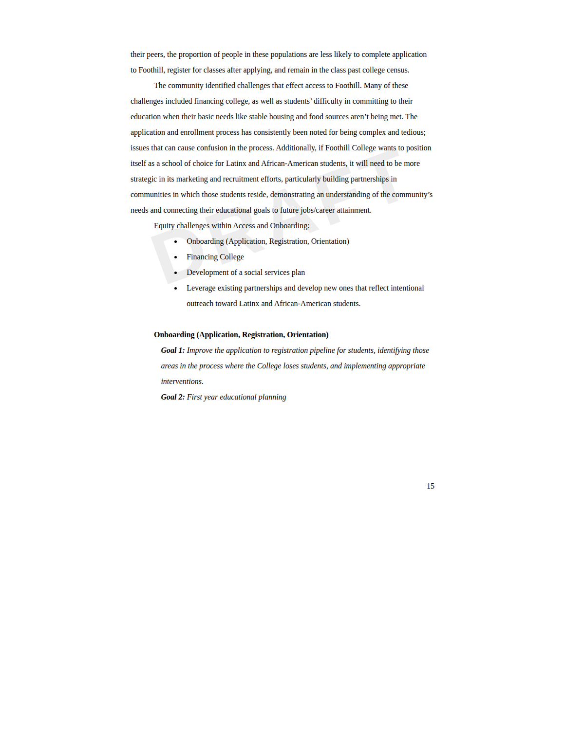DRAFT
their peers, the proportion of people in these populations are less likely to complete application to Foothill, register for classes after applying, and remain in the class past college census.
The community identified challenges that effect access to Foothill. Many of these challenges included financing college, as well as students’ difficulty in committing to their education when their basic needs like stable housing and food sources aren’t being met. The application and enrollment process has consistently been noted for being complex and tedious; issues that can cause confusion in the process. Additionally, if Foothill College wants to position itself as a school of choice for Latinx and African-American students, it will need to be more strategic in its marketing and recruitment efforts, particularly building partnerships in communities in which those students reside, demonstrating an understanding of the community’s needs and connecting their educational goals to future jobs/career attainment.
Equity challenges within Access and Onboarding:
Onboarding (Application, Registration, Orientation)
Financing College
Development of a social services plan
Leverage existing partnerships and develop new ones that reflect intentional outreach toward Latinx and African-American students.
Onboarding (Application, Registration, Orientation)
Goal 1: Improve the application to registration pipeline for students, identifying those areas in the process where the College loses students, and implementing appropriate interventions.
Goal 2: First year educational planning
15